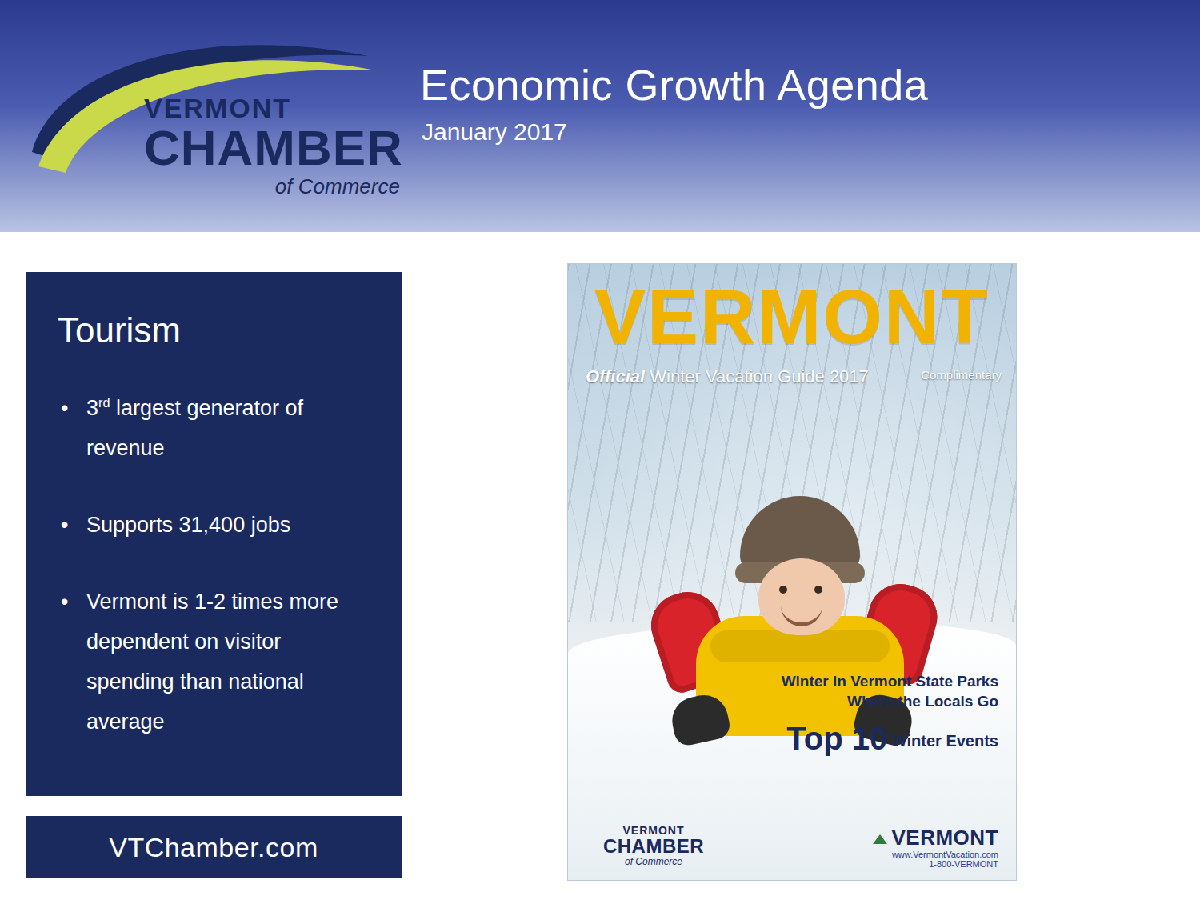Economic Growth Agenda
January 2017
VERMONT
CHAMBER
of Commerce
Tourism
3rd largest generator of revenue
Supports 31,400 jobs
Vermont is 1-2 times more dependent on visitor spending than national average
VTChamber.com
VERMONT
Official Winter Vacation Guide 2017
Complimentary
Winter in Vermont State Parks
Where the Locals Go
Top 10 Winter Events
VERMONT
CHAMBER
of Commerce
VERMONT
www.VermontVacation.com
1-800-VERMONT